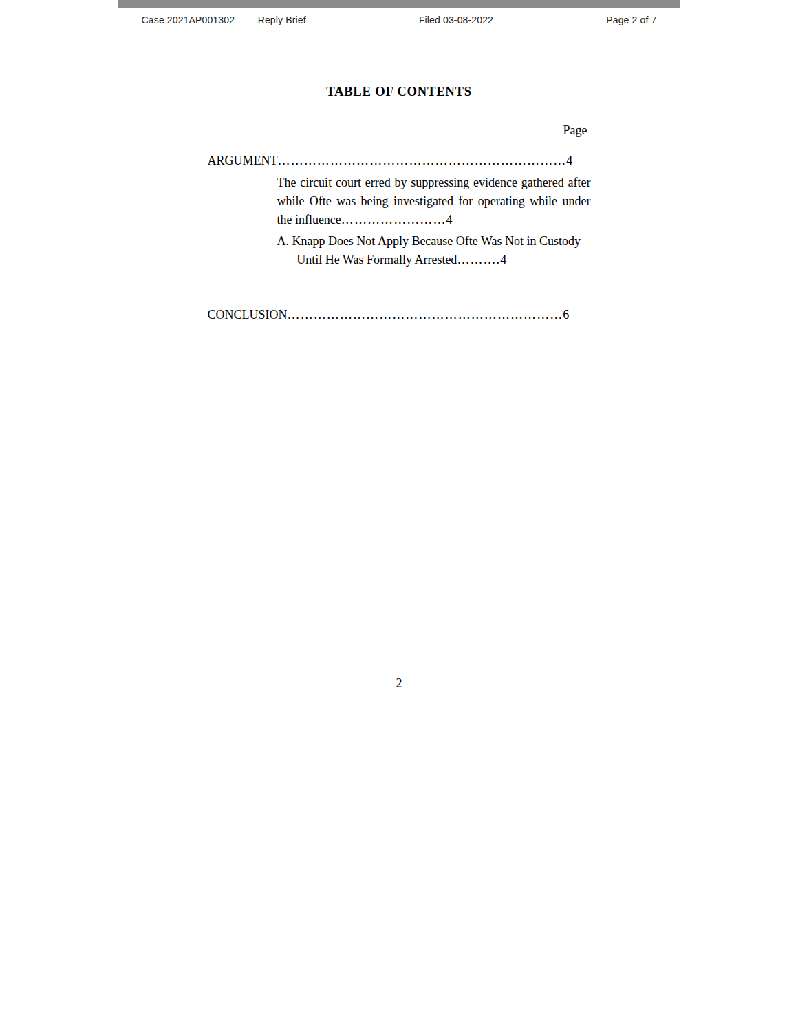Case 2021AP001302 Reply Brief Filed 03-08-2022 Page 2 of 7
TABLE OF CONTENTS
Page
ARGUMENT…………………………………………………………4
The circuit court erred by suppressing evidence gathered after while Ofte was being investigated for operating while under the influence……………………4
A. Knapp Does Not Apply Because Ofte Was Not in Custody Until He Was Formally Arrested………. 4
CONCLUSION………………………………………………………6
2